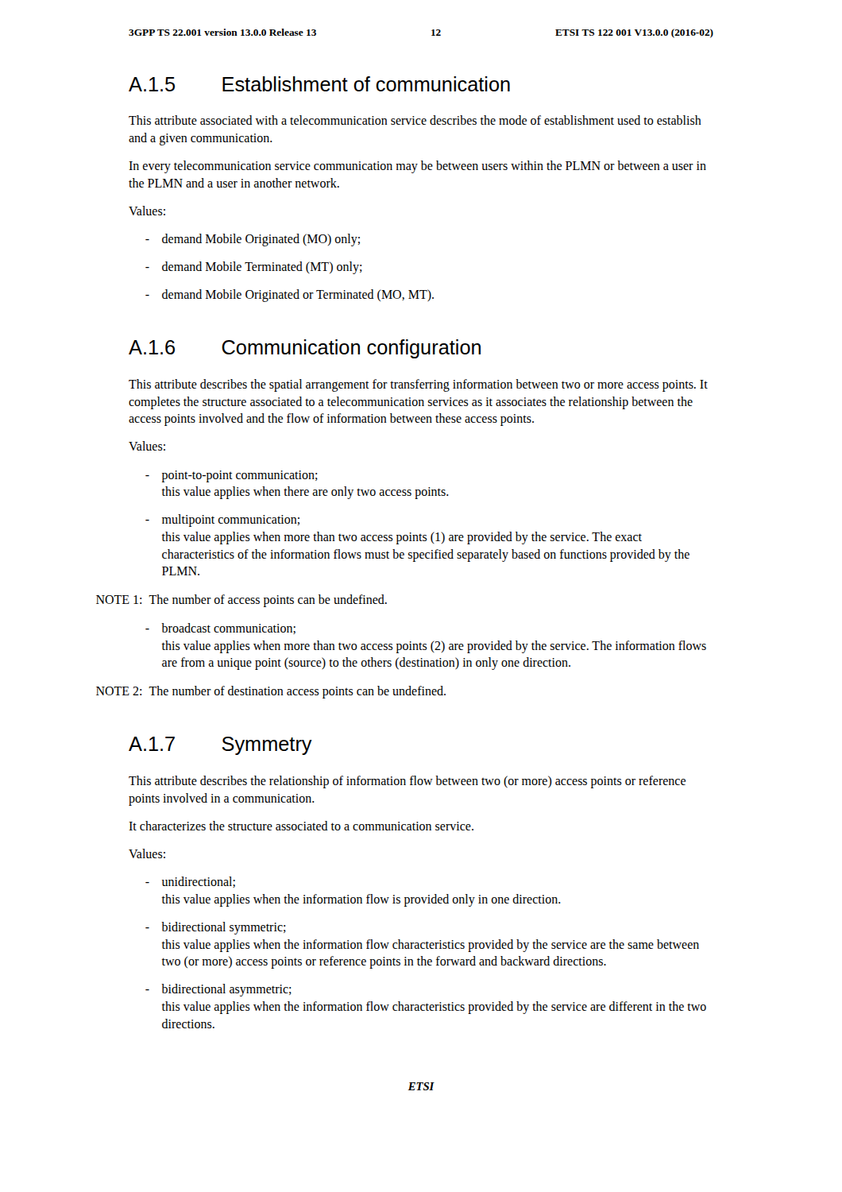3GPP TS 22.001 version 13.0.0 Release 13 12 ETSI TS 122 001 V13.0.0 (2016-02)
A.1.5 Establishment of communication
This attribute associated with a telecommunication service describes the mode of establishment used to establish and a given communication.
In every telecommunication service communication may be between users within the PLMN or between a user in the PLMN and a user in another network.
Values:
demand Mobile Originated (MO) only;
demand Mobile Terminated (MT) only;
demand Mobile Originated or Terminated (MO, MT).
A.1.6 Communication configuration
This attribute describes the spatial arrangement for transferring information between two or more access points. It completes the structure associated to a telecommunication services as it associates the relationship between the access points involved and the flow of information between these access points.
Values:
point-to-point communication;
this value applies when there are only two access points.
multipoint communication;
this value applies when more than two access points (1) are provided by the service. The exact characteristics of the information flows must be specified separately based on functions provided by the PLMN.
NOTE 1: The number of access points can be undefined.
broadcast communication;
this value applies when more than two access points (2) are provided by the service. The information flows are from a unique point (source) to the others (destination) in only one direction.
NOTE 2: The number of destination access points can be undefined.
A.1.7 Symmetry
This attribute describes the relationship of information flow between two (or more) access points or reference points involved in a communication.
It characterizes the structure associated to a communication service.
Values:
unidirectional;
this value applies when the information flow is provided only in one direction.
bidirectional symmetric;
this value applies when the information flow characteristics provided by the service are the same between two (or more) access points or reference points in the forward and backward directions.
bidirectional asymmetric;
this value applies when the information flow characteristics provided by the service are different in the two directions.
ETSI